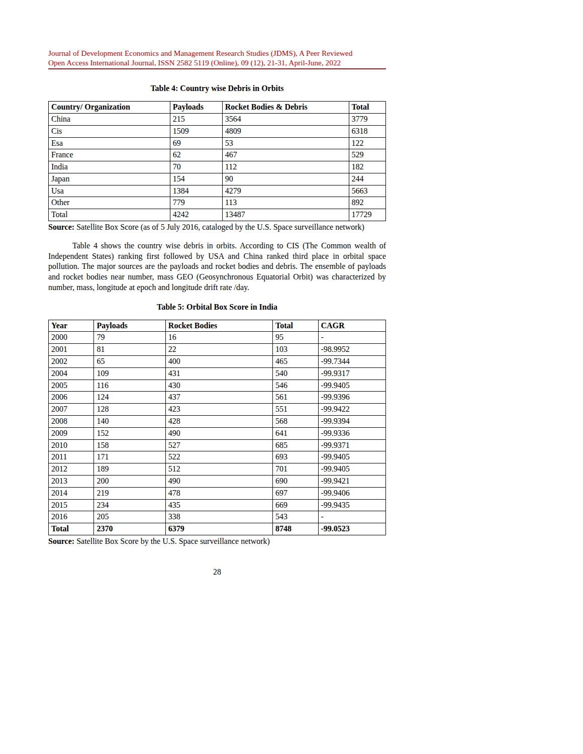Journal of Development Economics and Management Research Studies (JDMS), A Peer Reviewed
Open Access International Journal, ISSN 2582 5119 (Online), 09 (12), 21-31, April-June, 2022
Table 4: Country wise Debris in Orbits
| Country/ Organization | Payloads | Rocket Bodies & Debris | Total |
| --- | --- | --- | --- |
| China | 215 | 3564 | 3779 |
| Cis | 1509 | 4809 | 6318 |
| Esa | 69 | 53 | 122 |
| France | 62 | 467 | 529 |
| India | 70 | 112 | 182 |
| Japan | 154 | 90 | 244 |
| Usa | 1384 | 4279 | 5663 |
| Other | 779 | 113 | 892 |
| Total | 4242 | 13487 | 17729 |
Source: Satellite Box Score (as of 5 July 2016, cataloged by the U.S. Space surveillance network)
Table 4 shows the country wise debris in orbits. According to CIS (The Common wealth of Independent States) ranking first followed by USA and China ranked third place in orbital space pollution. The major sources are the payloads and rocket bodies and debris. The ensemble of payloads and rocket bodies near number, mass GEO (Geosynchronous Equatorial Orbit) was characterized by number, mass, longitude at epoch and longitude drift rate /day.
Table 5: Orbital Box Score in India
| Year | Payloads | Rocket Bodies | Total | CAGR |
| --- | --- | --- | --- | --- |
| 2000 | 79 | 16 | 95 | - |
| 2001 | 81 | 22 | 103 | -98.9952 |
| 2002 | 65 | 400 | 465 | -99.7344 |
| 2004 | 109 | 431 | 540 | -99.9317 |
| 2005 | 116 | 430 | 546 | -99.9405 |
| 2006 | 124 | 437 | 561 | -99.9396 |
| 2007 | 128 | 423 | 551 | -99.9422 |
| 2008 | 140 | 428 | 568 | -99.9394 |
| 2009 | 152 | 490 | 641 | -99.9336 |
| 2010 | 158 | 527 | 685 | -99.9371 |
| 2011 | 171 | 522 | 693 | -99.9405 |
| 2012 | 189 | 512 | 701 | -99.9405 |
| 2013 | 200 | 490 | 690 | -99.9421 |
| 2014 | 219 | 478 | 697 | -99.9406 |
| 2015 | 234 | 435 | 669 | -99.9435 |
| 2016 | 205 | 338 | 543 | - |
| Total | 2370 | 6379 | 8748 | -99.0523 |
Source: Satellite Box Score by the U.S. Space surveillance network)
28